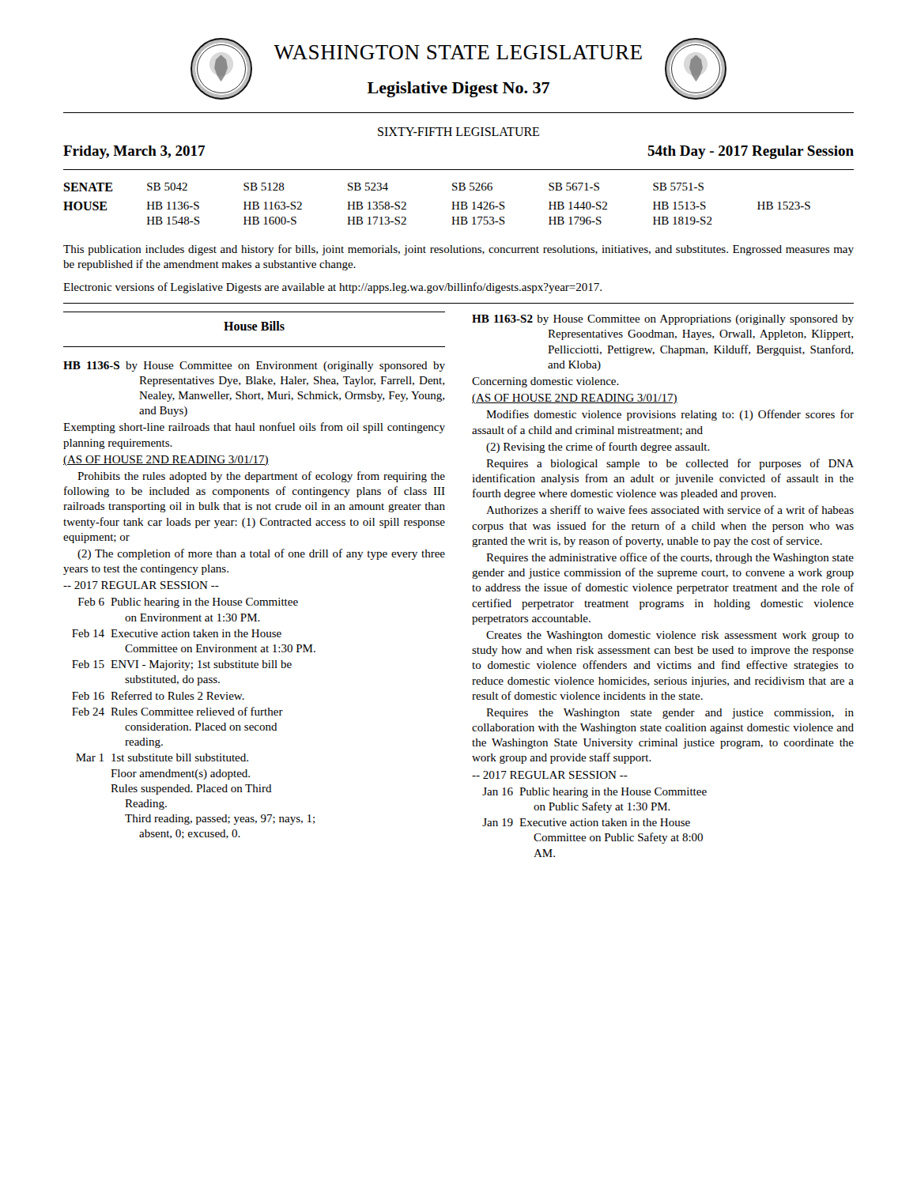WASHINGTON STATE LEGISLATURE
Legislative Digest No. 37
SIXTY-FIFTH LEGISLATURE
Friday, March 3, 2017 54th Day - 2017 Regular Session
| SENATE | SB 5042 | SB 5128 | SB 5234 | SB 5266 | SB 5671-S | SB 5751-S | |
| HOUSE | HB 1136-S HB 1548-S | HB 1163-S2 HB 1600-S | HB 1358-S2 HB 1713-S2 | HB 1426-S HB 1753-S | HB 1440-S2 HB 1796-S | HB 1513-S HB 1819-S2 | HB 1523-S |
This publication includes digest and history for bills, joint memorials, joint resolutions, concurrent resolutions, initiatives, and substitutes. Engrossed measures may be republished if the amendment makes a substantive change.
Electronic versions of Legislative Digests are available at http://apps.leg.wa.gov/billinfo/digests.aspx?year=2017.
House Bills
HB 1136-S by House Committee on Environment (originally sponsored by Representatives Dye, Blake, Haler, Shea, Taylor, Farrell, Dent, Nealey, Manweller, Short, Muri, Schmick, Ormsby, Fey, Young, and Buys)
Exempting short-line railroads that haul nonfuel oils from oil spill contingency planning requirements.
(AS OF HOUSE 2ND READING 3/01/17)
Prohibits the rules adopted by the department of ecology from requiring the following to be included as components of contingency plans of class III railroads transporting oil in bulk that is not crude oil in an amount greater than twenty-four tank car loads per year: (1) Contracted access to oil spill response equipment; or
(2) The completion of more than a total of one drill of any type every three years to test the contingency plans.
-- 2017 REGULAR SESSION --
Feb 6
Public hearing in the House Committeeon Environment at 1:30 PM.
Feb 14
Executive action taken in the HouseCommittee on Environment at 1:30 PM.
Feb 15
ENVI - Majority; 1st substitute bill besubstituted, do pass.
Feb 16
Referred to Rules 2 Review.
Feb 24
Rules Committee relieved of furtherconsideration. Placed on second reading.
Mar 1
1st substitute bill substituted.Floor amendment(s) adopted. Rules suspended. Placed on Third Reading. Third reading, passed; yeas, 97; nays, 1; absent, 0; excused, 0.
HB 1163-S2 by House Committee on Appropriations (originally sponsored by Representatives Goodman, Hayes, Orwall, Appleton, Klippert, Pellicciotti, Pettigrew, Chapman, Kilduff, Bergquist, Stanford, and Kloba)
Concerning domestic violence.
(AS OF HOUSE 2ND READING 3/01/17)
Modifies domestic violence provisions relating to: (1) Offender scores for assault of a child and criminal mistreatment; and
(2) Revising the crime of fourth degree assault.
Requires a biological sample to be collected for purposes of DNA identification analysis from an adult or juvenile convicted of assault in the fourth degree where domestic violence was pleaded and proven.
Authorizes a sheriff to waive fees associated with service of a writ of habeas corpus that was issued for the return of a child when the person who was granted the writ is, by reason of poverty, unable to pay the cost of service.
Requires the administrative office of the courts, through the Washington state gender and justice commission of the supreme court, to convene a work group to address the issue of domestic violence perpetrator treatment and the role of certified perpetrator treatment programs in holding domestic violence perpetrators accountable.
Creates the Washington domestic violence risk assessment work group to study how and when risk assessment can best be used to improve the response to domestic violence offenders and victims and find effective strategies to reduce domestic violence homicides, serious injuries, and recidivism that are a result of domestic violence incidents in the state.
Requires the Washington state gender and justice commission, in collaboration with the Washington state coalition against domestic violence and the Washington State University criminal justice program, to coordinate the work group and provide staff support.
-- 2017 REGULAR SESSION --
Jan 16
Public hearing in the House Committeeon Public Safety at 1:30 PM.
Jan 19
Executive action taken in the HouseCommittee on Public Safety at 8:00 AM.